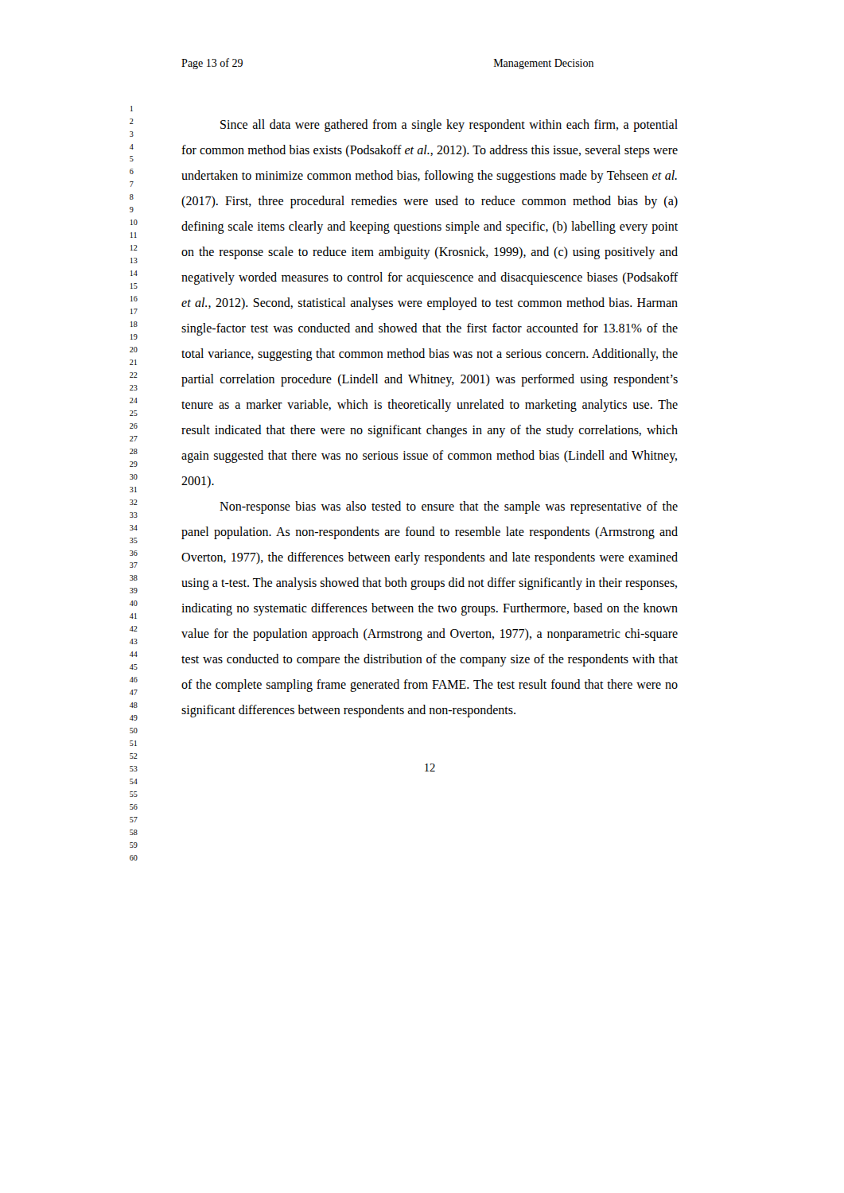Page 13 of 29
Management Decision
1
2
3
4
5
6
7
8
9
10
11
12
13
14
15
16
17
18
19
20
21
22
23
24
25
26
27
28
29
30
31
32
33
34
35
36
37
38
39
40
41
42
43
44
45
46
47
48
49
50
51
52
53
54
55
56
57
58
59
60
Since all data were gathered from a single key respondent within each firm, a potential for common method bias exists (Podsakoff et al., 2012). To address this issue, several steps were undertaken to minimize common method bias, following the suggestions made by Tehseen et al. (2017). First, three procedural remedies were used to reduce common method bias by (a) defining scale items clearly and keeping questions simple and specific, (b) labelling every point on the response scale to reduce item ambiguity (Krosnick, 1999), and (c) using positively and negatively worded measures to control for acquiescence and disacquiescence biases (Podsakoff et al., 2012). Second, statistical analyses were employed to test common method bias. Harman single-factor test was conducted and showed that the first factor accounted for 13.81% of the total variance, suggesting that common method bias was not a serious concern. Additionally, the partial correlation procedure (Lindell and Whitney, 2001) was performed using respondent’s tenure as a marker variable, which is theoretically unrelated to marketing analytics use. The result indicated that there were no significant changes in any of the study correlations, which again suggested that there was no serious issue of common method bias (Lindell and Whitney, 2001).
Non-response bias was also tested to ensure that the sample was representative of the panel population. As non-respondents are found to resemble late respondents (Armstrong and Overton, 1977), the differences between early respondents and late respondents were examined using a t-test. The analysis showed that both groups did not differ significantly in their responses, indicating no systematic differences between the two groups. Furthermore, based on the known value for the population approach (Armstrong and Overton, 1977), a nonparametric chi-square test was conducted to compare the distribution of the company size of the respondents with that of the complete sampling frame generated from FAME. The test result found that there were no significant differences between respondents and non-respondents.
12